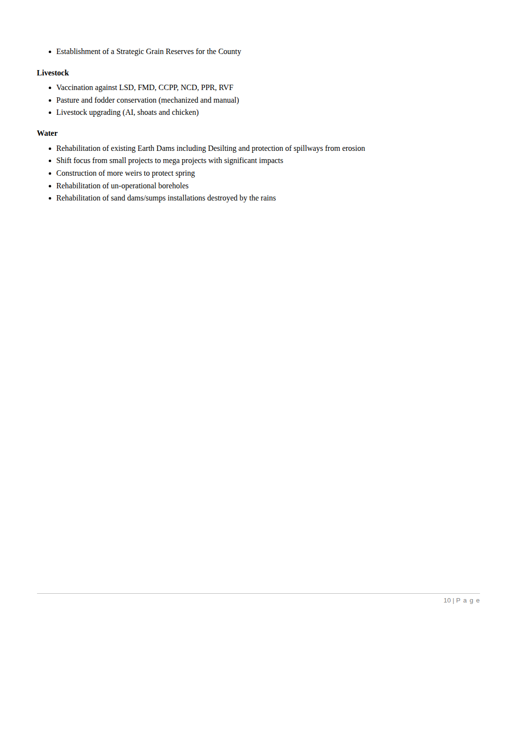Establishment of a Strategic Grain Reserves for the County
Livestock
Vaccination against LSD, FMD, CCPP, NCD, PPR, RVF
Pasture and fodder conservation (mechanized and manual)
Livestock upgrading (AI, shoats and chicken)
Water
Rehabilitation of existing Earth Dams including Desilting and protection of spillways from erosion
Shift focus from small projects to mega projects with significant impacts
Construction of more weirs to protect spring
Rehabilitation of un-operational boreholes
Rehabilitation of sand dams/sumps installations destroyed by the rains
10 | P a g e